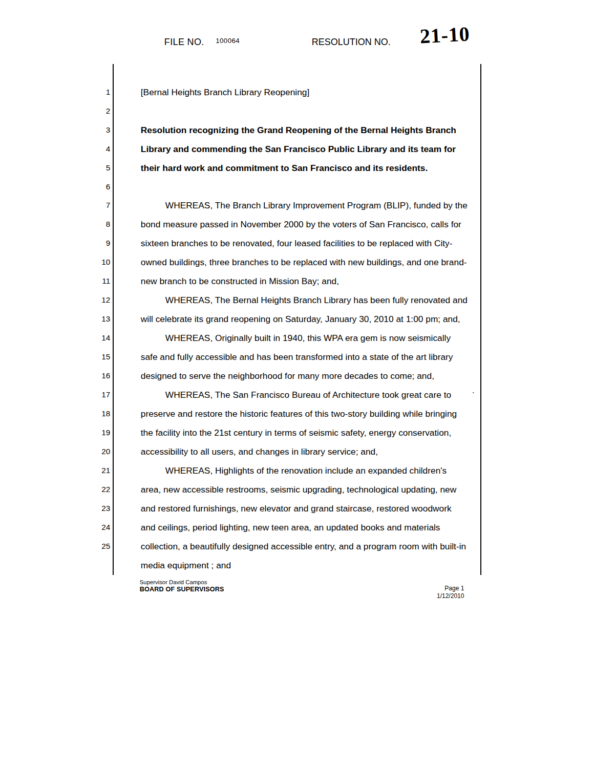FILE NO. 100064
RESOLUTION NO.
21-10
1
2
3
4
5
6
7
8
9
10
11
12
13
14
15
16
17
18
19
20
21
22
23
24
25
[Bernal Heights Branch Library Reopening]
Resolution recognizing the Grand Reopening of the Bernal Heights Branch Library and commending the San Francisco Public Library and its team for their hard work and commitment to San Francisco and its residents.
WHEREAS, The Branch Library Improvement Program (BLIP), funded by the bond measure passed in November 2000 by the voters of San Francisco, calls for sixteen branches to be renovated, four leased facilities to be replaced with City-owned buildings, three branches to be replaced with new buildings, and one brand-new branch to be constructed in Mission Bay; and,
WHEREAS, The Bernal Heights Branch Library has been fully renovated and will celebrate its grand reopening on Saturday, January 30, 2010 at 1:00 pm; and,
WHEREAS, Originally built in 1940, this WPA era gem is now seismically safe and fully accessible and has been transformed into a state of the art library designed to serve the neighborhood for many more decades to come; and,
WHEREAS, The San Francisco Bureau of Architecture took great care to preserve and restore the historic features of this two-story building while bringing the facility into the 21st century in terms of seismic safety, energy conservation, accessibility to all users, and changes in library service; and,
WHEREAS, Highlights of the renovation include an expanded children's area, new accessible restrooms, seismic upgrading, technological updating, new and restored furnishings, new elevator and grand staircase, restored woodwork and ceilings, period lighting, new teen area, an updated books and materials collection, a beautifully designed accessible entry, and a program room with built-in media equipment ; and
.
Supervisor David Campos
BOARD OF SUPERVISORS
Page 1
1/12/2010